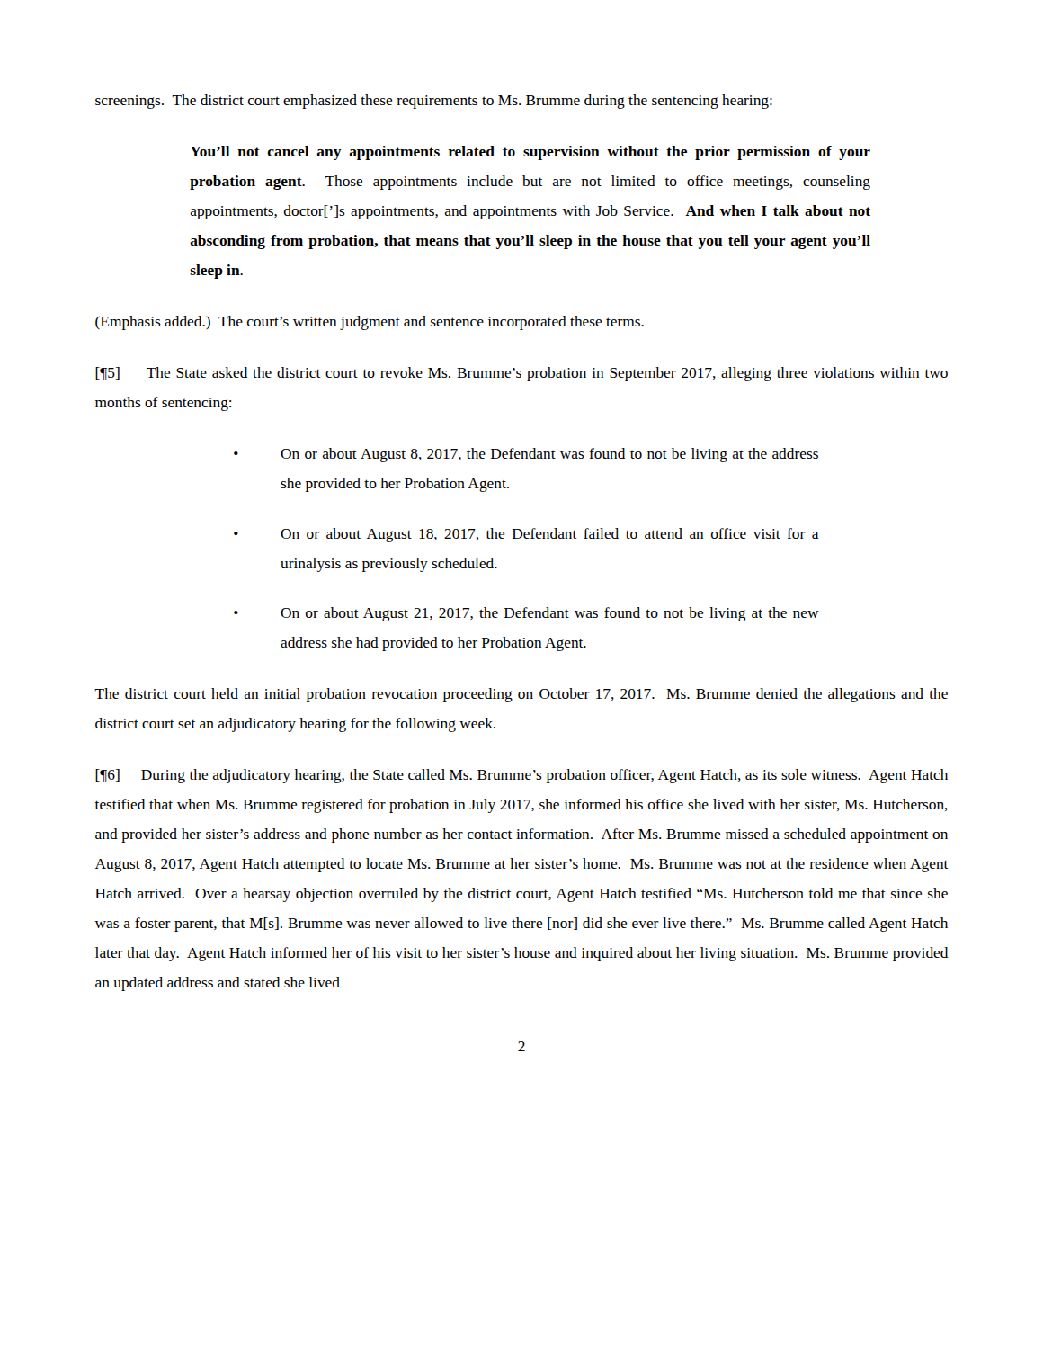screenings. The district court emphasized these requirements to Ms. Brumme during the sentencing hearing:
You’ll not cancel any appointments related to supervision without the prior permission of your probation agent. Those appointments include but are not limited to office meetings, counseling appointments, doctor[’]s appointments, and appointments with Job Service. And when I talk about not absconding from probation, that means that you’ll sleep in the house that you tell your agent you’ll sleep in.
(Emphasis added.) The court’s written judgment and sentence incorporated these terms.
[¶5] The State asked the district court to revoke Ms. Brumme’s probation in September 2017, alleging three violations within two months of sentencing:
•On or about August 8, 2017, the Defendant was found to not be living at the address she provided to her Probation Agent.
•On or about August 18, 2017, the Defendant failed to attend an office visit for a urinalysis as previously scheduled.
•On or about August 21, 2017, the Defendant was found to not be living at the new address she had provided to her Probation Agent.
The district court held an initial probation revocation proceeding on October 17, 2017. Ms. Brumme denied the allegations and the district court set an adjudicatory hearing for the following week.
[¶6] During the adjudicatory hearing, the State called Ms. Brumme’s probation officer, Agent Hatch, as its sole witness. Agent Hatch testified that when Ms. Brumme registered for probation in July 2017, she informed his office she lived with her sister, Ms. Hutcherson, and provided her sister’s address and phone number as her contact information. After Ms. Brumme missed a scheduled appointment on August 8, 2017, Agent Hatch attempted to locate Ms. Brumme at her sister’s home. Ms. Brumme was not at the residence when Agent Hatch arrived. Over a hearsay objection overruled by the district court, Agent Hatch testified “Ms. Hutcherson told me that since she was a foster parent, that M[s]. Brumme was never allowed to live there [nor] did she ever live there.” Ms. Brumme called Agent Hatch later that day. Agent Hatch informed her of his visit to her sister’s house and inquired about her living situation. Ms. Brumme provided an updated address and stated she lived
2